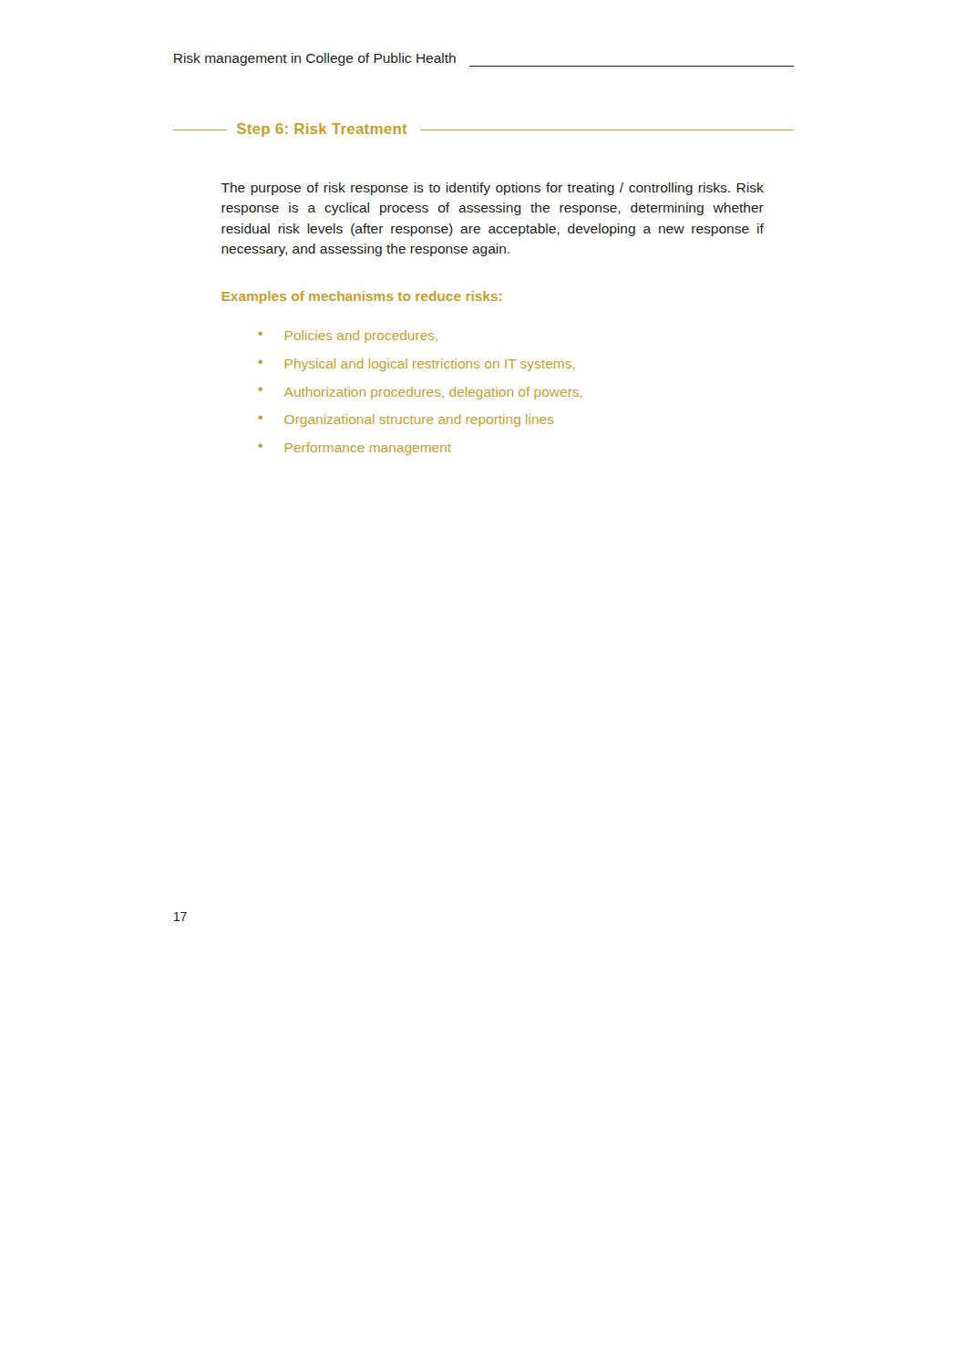Risk management in College of Public Health
Step 6: Risk Treatment
The purpose of risk response is to identify options for treating / controlling risks. Risk response is a cyclical process of assessing the response, determining whether residual risk levels (after response) are acceptable, developing a new response if necessary, and assessing the response again.
Examples of mechanisms to reduce risks:
Policies and procedures,
Physical and logical restrictions on IT systems,
Authorization procedures, delegation of powers,
Organizational structure and reporting lines
Performance management
17